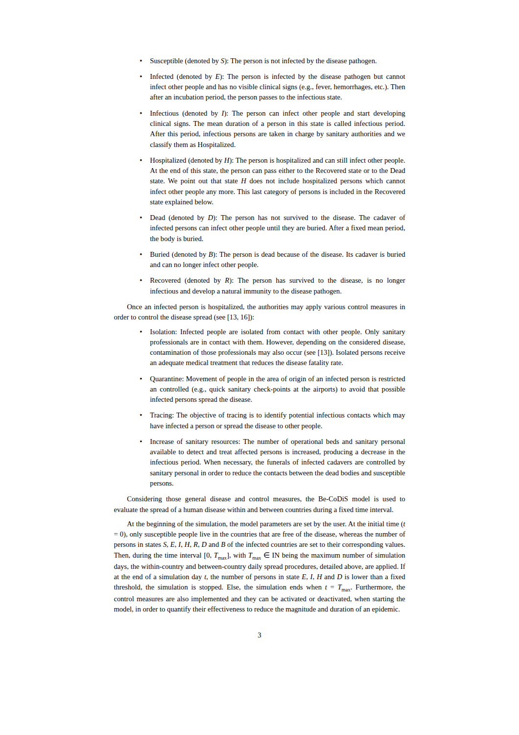Susceptible (denoted by S): The person is not infected by the disease pathogen.
Infected (denoted by E): The person is infected by the disease pathogen but cannot infect other people and has no visible clinical signs (e.g., fever, hemorrhages, etc.). Then after an incubation period, the person passes to the infectious state.
Infectious (denoted by I): The person can infect other people and start developing clinical signs. The mean duration of a person in this state is called infectious period. After this period, infectious persons are taken in charge by sanitary authorities and we classify them as Hospitalized.
Hospitalized (denoted by H): The person is hospitalized and can still infect other people. At the end of this state, the person can pass either to the Recovered state or to the Dead state. We point out that state H does not include hospitalized persons which cannot infect other people any more. This last category of persons is included in the Recovered state explained below.
Dead (denoted by D): The person has not survived to the disease. The cadaver of infected persons can infect other people until they are buried. After a fixed mean period, the body is buried.
Buried (denoted by B): The person is dead because of the disease. Its cadaver is buried and can no longer infect other people.
Recovered (denoted by R): The person has survived to the disease, is no longer infectious and develop a natural immunity to the disease pathogen.
Once an infected person is hospitalized, the authorities may apply various control measures in order to control the disease spread (see [13, 16]):
Isolation: Infected people are isolated from contact with other people. Only sanitary professionals are in contact with them. However, depending on the considered disease, contamination of those professionals may also occur (see [13]). Isolated persons receive an adequate medical treatment that reduces the disease fatality rate.
Quarantine: Movement of people in the area of origin of an infected person is restricted an controlled (e.g., quick sanitary check-points at the airports) to avoid that possible infected persons spread the disease.
Tracing: The objective of tracing is to identify potential infectious contacts which may have infected a person or spread the disease to other people.
Increase of sanitary resources: The number of operational beds and sanitary personal available to detect and treat affected persons is increased, producing a decrease in the infectious period. When necessary, the funerals of infected cadavers are controlled by sanitary personal in order to reduce the contacts between the dead bodies and susceptible persons.
Considering those general disease and control measures, the Be-CoDiS model is used to evaluate the spread of a human disease within and between countries during a fixed time interval.
At the beginning of the simulation, the model parameters are set by the user. At the initial time (t = 0), only susceptible people live in the countries that are free of the disease, whereas the number of persons in states S, E, I, H, R, D and B of the infected countries are set to their corresponding values. Then, during the time interval [0, Tmax], with Tmax ∈ IN being the maximum number of simulation days, the within-country and between-country daily spread procedures, detailed above, are applied. If at the end of a simulation day t, the number of persons in state E, I, H and D is lower than a fixed threshold, the simulation is stopped. Else, the simulation ends when t = Tmax. Furthermore, the control measures are also implemented and they can be activated or deactivated, when starting the model, in order to quantify their effectiveness to reduce the magnitude and duration of an epidemic.
3